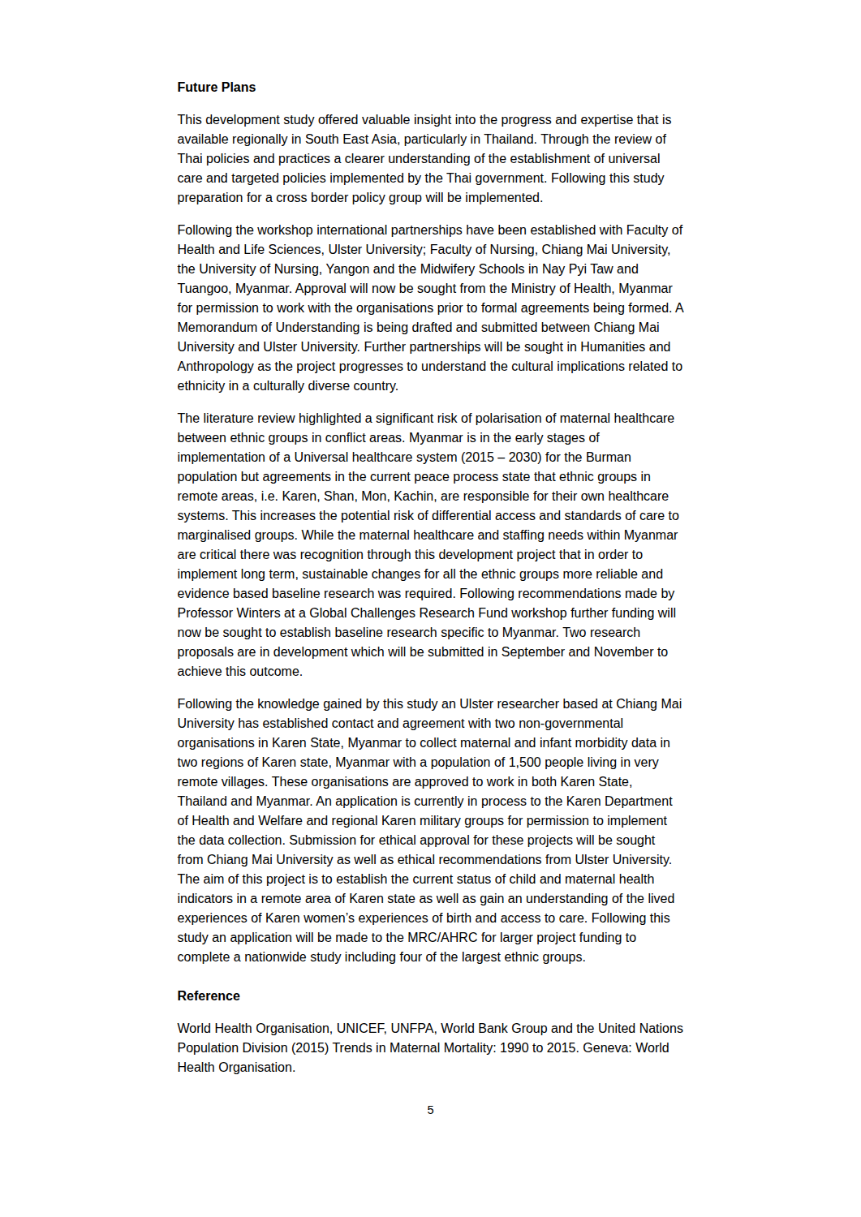Future Plans
This development study offered valuable insight into the progress and expertise that is available regionally in South East Asia, particularly in Thailand. Through the review of Thai policies and practices a clearer understanding of the establishment of universal care and targeted policies implemented by the Thai government. Following this study preparation for a cross border policy group will be implemented.
Following the workshop international partnerships have been established with Faculty of Health and Life Sciences, Ulster University; Faculty of Nursing, Chiang Mai University, the University of Nursing, Yangon and the Midwifery Schools in Nay Pyi Taw and Tuangoo, Myanmar. Approval will now be sought from the Ministry of Health, Myanmar for permission to work with the organisations prior to formal agreements being formed. A Memorandum of Understanding is being drafted and submitted between Chiang Mai University and Ulster University. Further partnerships will be sought in Humanities and Anthropology as the project progresses to understand the cultural implications related to ethnicity in a culturally diverse country.
The literature review highlighted a significant risk of polarisation of maternal healthcare between ethnic groups in conflict areas. Myanmar is in the early stages of implementation of a Universal healthcare system (2015 – 2030) for the Burman population but agreements in the current peace process state that ethnic groups in remote areas, i.e. Karen, Shan, Mon, Kachin, are responsible for their own healthcare systems. This increases the potential risk of differential access and standards of care to marginalised groups. While the maternal healthcare and staffing needs within Myanmar are critical there was recognition through this development project that in order to implement long term, sustainable changes for all the ethnic groups more reliable and evidence based baseline research was required. Following recommendations made by Professor Winters at a Global Challenges Research Fund workshop further funding will now be sought to establish baseline research specific to Myanmar. Two research proposals are in development which will be submitted in September and November to achieve this outcome.
Following the knowledge gained by this study an Ulster researcher based at Chiang Mai University has established contact and agreement with two non-governmental organisations in Karen State, Myanmar to collect maternal and infant morbidity data in two regions of Karen state, Myanmar with a population of 1,500 people living in very remote villages. These organisations are approved to work in both Karen State, Thailand and Myanmar. An application is currently in process to the Karen Department of Health and Welfare and regional Karen military groups for permission to implement the data collection. Submission for ethical approval for these projects will be sought from Chiang Mai University as well as ethical recommendations from Ulster University. The aim of this project is to establish the current status of child and maternal health indicators in a remote area of Karen state as well as gain an understanding of the lived experiences of Karen women’s experiences of birth and access to care. Following this study an application will be made to the MRC/AHRC for larger project funding to complete a nationwide study including four of the largest ethnic groups.
Reference
World Health Organisation, UNICEF, UNFPA, World Bank Group and the United Nations Population Division (2015) Trends in Maternal Mortality: 1990 to 2015. Geneva: World Health Organisation.
5